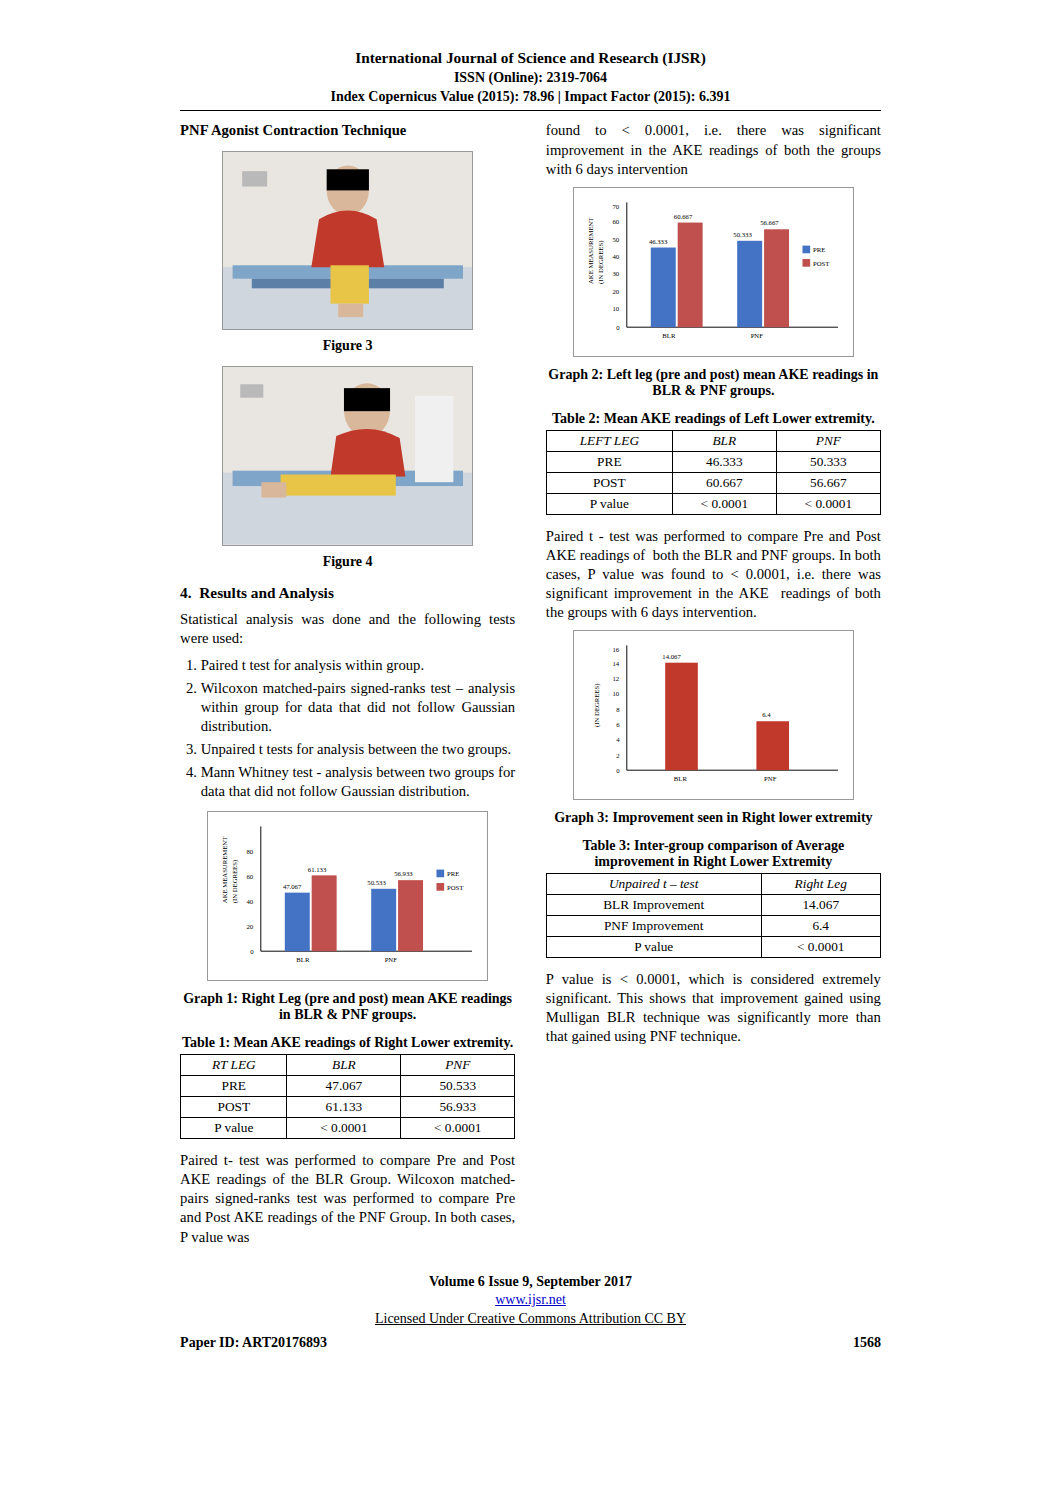International Journal of Science and Research (IJSR)
ISSN (Online): 2319-7064
Index Copernicus Value (2015): 78.96 | Impact Factor (2015): 6.391
PNF Agonist Contraction Technique
Figure 3
Figure 4
4. Results and Analysis
Statistical analysis was done and the following tests were used:
Paired t test for analysis within group.
Wilcoxon matched-pairs signed-ranks test – analysis within group for data that did not follow Gaussian distribution.
Unpaired t tests for analysis between the two groups.
Mann Whitney test - analysis between two groups for data that did not follow Gaussian distribution.
AKE MEASUREMENT (IN DEGREES) 0 20 40 60 80 47.067 61.133 50.533 56.933 BLR PNF PRE POST
Graph 1: Right Leg (pre and post) mean AKE readings in BLR & PNF groups.
Table 1: Mean AKE readings of Right Lower extremity.
| RT LEG | BLR | PNF |
| --- | --- | --- |
| PRE | 47.067 | 50.533 |
| POST | 61.133 | 56.933 |
| P value | < 0.0001 | < 0.0001 |
Paired t- test was performed to compare Pre and Post AKE readings of the BLR Group. Wilcoxon matched-pairs signed-ranks test was performed to compare Pre and Post AKE readings of the PNF Group. In both cases, P value was
found to < 0.0001, i.e. there was significant improvement in the AKE readings of both the groups with 6 days intervention
AKE MEASUREMENT (IN DEGREES) 0 10 20 30 40 50 60 70 46.333 60.667 50.333 56.667 BLR PNF PRE POST
Graph 2: Left leg (pre and post) mean AKE readings in BLR & PNF groups.
Table 2: Mean AKE readings of Left Lower extremity.
| LEFT LEG | BLR | PNF |
| --- | --- | --- |
| PRE | 46.333 | 50.333 |
| POST | 60.667 | 56.667 |
| P value | < 0.0001 | < 0.0001 |
Paired t - test was performed to compare Pre and Post AKE readings of both the BLR and PNF groups. In both cases, P value was found to < 0.0001, i.e. there was significant improvement in the AKE readings of both the groups with 6 days intervention.
(IN DEGREES) 0 2 4 6 8 10 12 14 16 14.067 6.4 BLR PNF
Graph 3: Improvement seen in Right lower extremity
Table 3: Inter-group comparison of Average improvement in Right Lower Extremity
| Unpaired t – test | Right Leg |
| --- | --- |
| BLR Improvement | 14.067 |
| PNF Improvement | 6.4 |
| P value | < 0.0001 |
P value is < 0.0001, which is considered extremely significant. This shows that improvement gained using Mulligan BLR technique was significantly more than that gained using PNF technique.
Volume 6 Issue 9, September 2017
www.ijsr.net
Licensed Under Creative Commons Attribution CC BY
Paper ID: ART20176893 1568